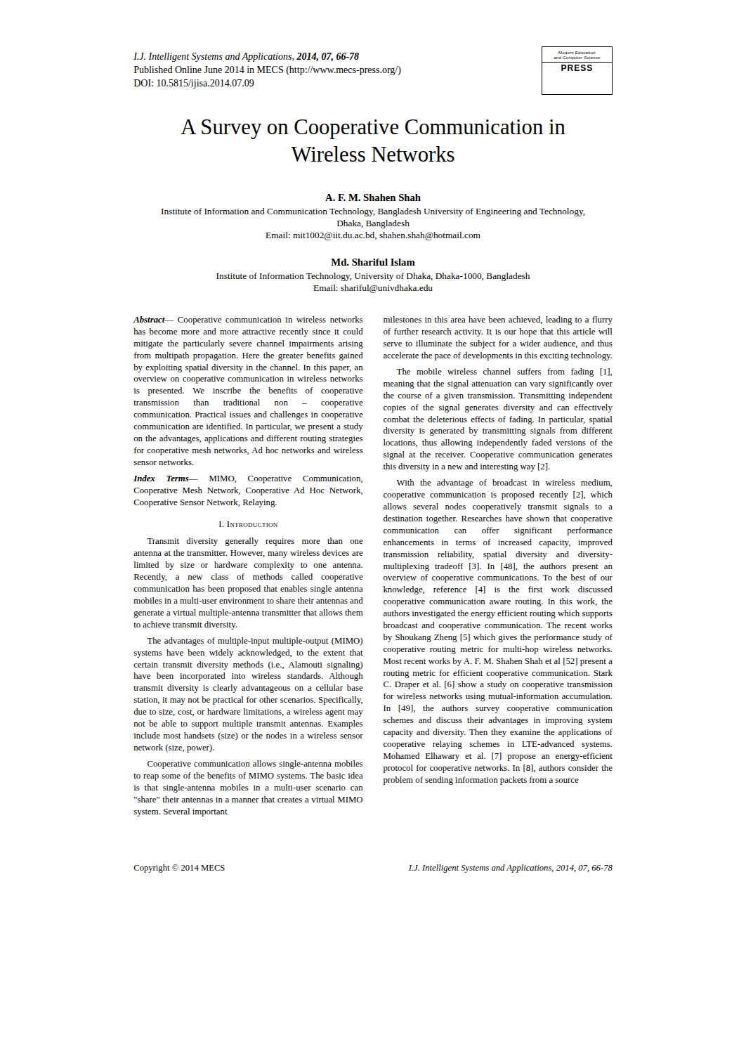I.J. Intelligent Systems and Applications, 2014, 07, 66-78
Published Online June 2014 in MECS (http://www.mecs-press.org/)
DOI: 10.5815/ijisa.2014.07.09
Modern Education
and Computer Science PRESS
A Survey on Cooperative Communication in
Wireless Networks
A. F. M. Shahen Shah
Institute of Information and Communication Technology, Bangladesh University of Engineering and Technology,
Dhaka, Bangladesh
Email: mit1002@iit.du.ac.bd, shahen.shah@hotmail.com
Md. Shariful Islam
Institute of Information Technology, University of Dhaka, Dhaka-1000, Bangladesh
Email: shariful@univdhaka.edu
Abstract— Cooperative communication in wireless networks has become more and more attractive recently since it could mitigate the particularly severe channel impairments arising from multipath propagation. Here the greater benefits gained by exploiting spatial diversity in the channel. In this paper, an overview on cooperative communication in wireless networks is presented. We inscribe the benefits of cooperative transmission than traditional non – cooperative communication. Practical issues and challenges in cooperative communication are identified. In particular, we present a study on the advantages, applications and different routing strategies for cooperative mesh networks, Ad hoc networks and wireless sensor networks.
Index Terms— MIMO, Cooperative Communication, Cooperative Mesh Network, Cooperative Ad Hoc Network, Cooperative Sensor Network, Relaying.
I. Introduction
Transmit diversity generally requires more than one antenna at the transmitter. However, many wireless devices are limited by size or hardware complexity to one antenna. Recently, a new class of methods called cooperative communication has been proposed that enables single antenna mobiles in a multi-user environment to share their antennas and generate a virtual multiple-antenna transmitter that allows them to achieve transmit diversity.
The advantages of multiple-input multiple-output (MIMO) systems have been widely acknowledged, to the extent that certain transmit diversity methods (i.e., Alamouti signaling) have been incorporated into wireless standards. Although transmit diversity is clearly advantageous on a cellular base station, it may not be practical for other scenarios. Specifically, due to size, cost, or hardware limitations, a wireless agent may not be able to support multiple transmit antennas. Examples include most handsets (size) or the nodes in a wireless sensor network (size, power).
Cooperative communication allows single-antenna mobiles to reap some of the benefits of MIMO systems. The basic idea is that single-antenna mobiles in a multi-user scenario can "share" their antennas in a manner that creates a virtual MIMO system. Several important
milestones in this area have been achieved, leading to a flurry of further research activity. It is our hope that this article will serve to illuminate the subject for a wider audience, and thus accelerate the pace of developments in this exciting technology.
The mobile wireless channel suffers from fading [1], meaning that the signal attenuation can vary significantly over the course of a given transmission. Transmitting independent copies of the signal generates diversity and can effectively combat the deleterious effects of fading. In particular, spatial diversity is generated by transmitting signals from different locations, thus allowing independently faded versions of the signal at the receiver. Cooperative communication generates this diversity in a new and interesting way [2].
With the advantage of broadcast in wireless medium, cooperative communication is proposed recently [2], which allows several nodes cooperatively transmit signals to a destination together. Researches have shown that cooperative communication can offer significant performance enhancements in terms of increased capacity, improved transmission reliability, spatial diversity and diversity-multiplexing tradeoff [3]. In [48], the authors present an overview of cooperative communications. To the best of our knowledge, reference [4] is the first work discussed cooperative communication aware routing. In this work, the authors investigated the energy efficient routing which supports broadcast and cooperative communication. The recent works by Shoukang Zheng [5] which gives the performance study of cooperative routing metric for multi-hop wireless networks. Most recent works by A. F. M. Shahen Shah et al [52] present a routing metric for efficient cooperative communication. Stark C. Draper et al. [6] show a study on cooperative transmission for wireless networks using mutual-information accumulation. In [49], the authors survey cooperative communication schemes and discuss their advantages in improving system capacity and diversity. Then they examine the applications of cooperative relaying schemes in LTE-advanced systems. Mohamed Elhawary et al. [7] propose an energy-efficient protocol for cooperative networks. In [8], authors consider the problem of sending information packets from a source
Copyright © 2014 MECS
I.J. Intelligent Systems and Applications, 2014, 07, 66-78